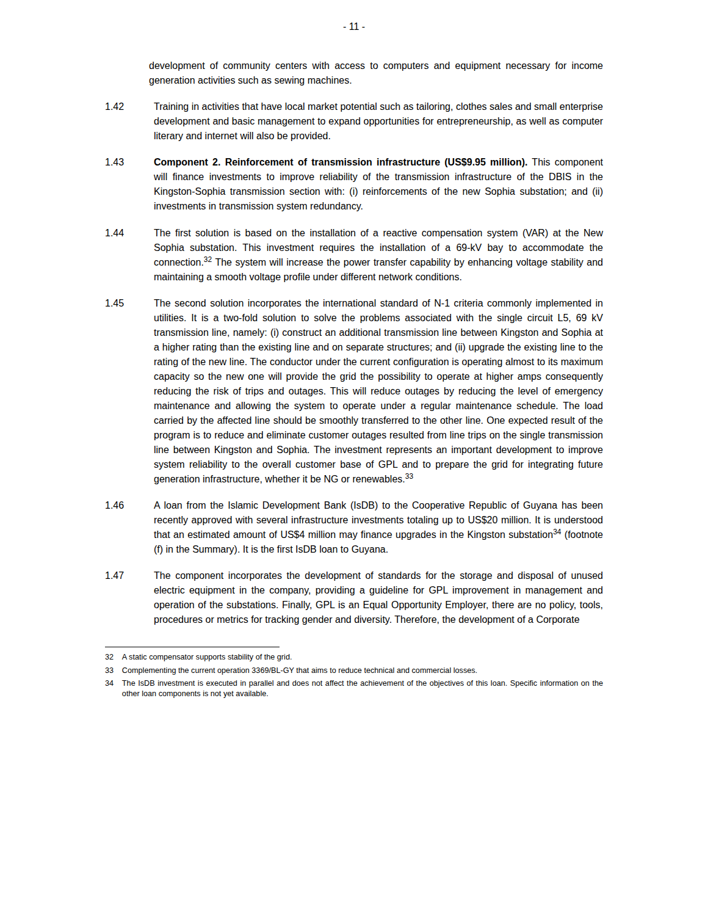- 11 -
development of community centers with access to computers and equipment necessary for income generation activities such as sewing machines.
1.42
Training in activities that have local market potential such as tailoring, clothes sales and small enterprise development and basic management to expand opportunities for entrepreneurship, as well as computer literary and internet will also be provided.
1.43
Component 2. Reinforcement of transmission infrastructure (US$9.95 million). This component will finance investments to improve reliability of the transmission infrastructure of the DBIS in the Kingston-Sophia transmission section with: (i) reinforcements of the new Sophia substation; and (ii) investments in transmission system redundancy.
1.44
The first solution is based on the installation of a reactive compensation system (VAR) at the New Sophia substation. This investment requires the installation of a 69-kV bay to accommodate the connection.32 The system will increase the power transfer capability by enhancing voltage stability and maintaining a smooth voltage profile under different network conditions.
1.45
The second solution incorporates the international standard of N-1 criteria commonly implemented in utilities. It is a two-fold solution to solve the problems associated with the single circuit L5, 69 kV transmission line, namely: (i) construct an additional transmission line between Kingston and Sophia at a higher rating than the existing line and on separate structures; and (ii) upgrade the existing line to the rating of the new line. The conductor under the current configuration is operating almost to its maximum capacity so the new one will provide the grid the possibility to operate at higher amps consequently reducing the risk of trips and outages. This will reduce outages by reducing the level of emergency maintenance and allowing the system to operate under a regular maintenance schedule. The load carried by the affected line should be smoothly transferred to the other line. One expected result of the program is to reduce and eliminate customer outages resulted from line trips on the single transmission line between Kingston and Sophia. The investment represents an important development to improve system reliability to the overall customer base of GPL and to prepare the grid for integrating future generation infrastructure, whether it be NG or renewables.33
1.46
A loan from the Islamic Development Bank (IsDB) to the Cooperative Republic of Guyana has been recently approved with several infrastructure investments totaling up to US$20 million. It is understood that an estimated amount of US$4 million may finance upgrades in the Kingston substation34 (footnote (f) in the Summary). It is the first IsDB loan to Guyana.
1.47
The component incorporates the development of standards for the storage and disposal of unused electric equipment in the company, providing a guideline for GPL improvement in management and operation of the substations. Finally, GPL is an Equal Opportunity Employer, there are no policy, tools, procedures or metrics for tracking gender and diversity. Therefore, the development of a Corporate
32
A static compensator supports stability of the grid.
33
Complementing the current operation 3369/BL-GY that aims to reduce technical and commercial losses.
34
The IsDB investment is executed in parallel and does not affect the achievement of the objectives of this loan. Specific information on the other loan components is not yet available.